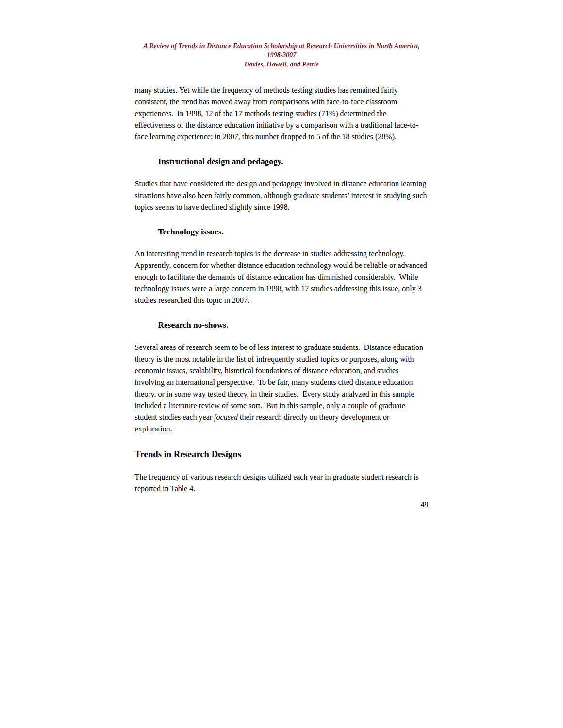A Review of Trends in Distance Education Scholarship at Research Universities in North America, 1998-2007 Davies, Howell, and Petrie
many studies. Yet while the frequency of methods testing studies has remained fairly consistent, the trend has moved away from comparisons with face-to-face classroom experiences. In 1998, 12 of the 17 methods testing studies (71%) determined the effectiveness of the distance education initiative by a comparison with a traditional face-to-face learning experience; in 2007, this number dropped to 5 of the 18 studies (28%).
Instructional design and pedagogy.
Studies that have considered the design and pedagogy involved in distance education learning situations have also been fairly common, although graduate students’ interest in studying such topics seems to have declined slightly since 1998.
Technology issues.
An interesting trend in research topics is the decrease in studies addressing technology. Apparently, concern for whether distance education technology would be reliable or advanced enough to facilitate the demands of distance education has diminished considerably. While technology issues were a large concern in 1998, with 17 studies addressing this issue, only 3 studies researched this topic in 2007.
Research no-shows.
Several areas of research seem to be of less interest to graduate students. Distance education theory is the most notable in the list of infrequently studied topics or purposes, along with economic issues, scalability, historical foundations of distance education, and studies involving an international perspective. To be fair, many students cited distance education theory, or in some way tested theory, in their studies. Every study analyzed in this sample included a literature review of some sort. But in this sample, only a couple of graduate student studies each year focused their research directly on theory development or exploration.
Trends in Research Designs
The frequency of various research designs utilized each year in graduate student research is reported in Table 4.
49